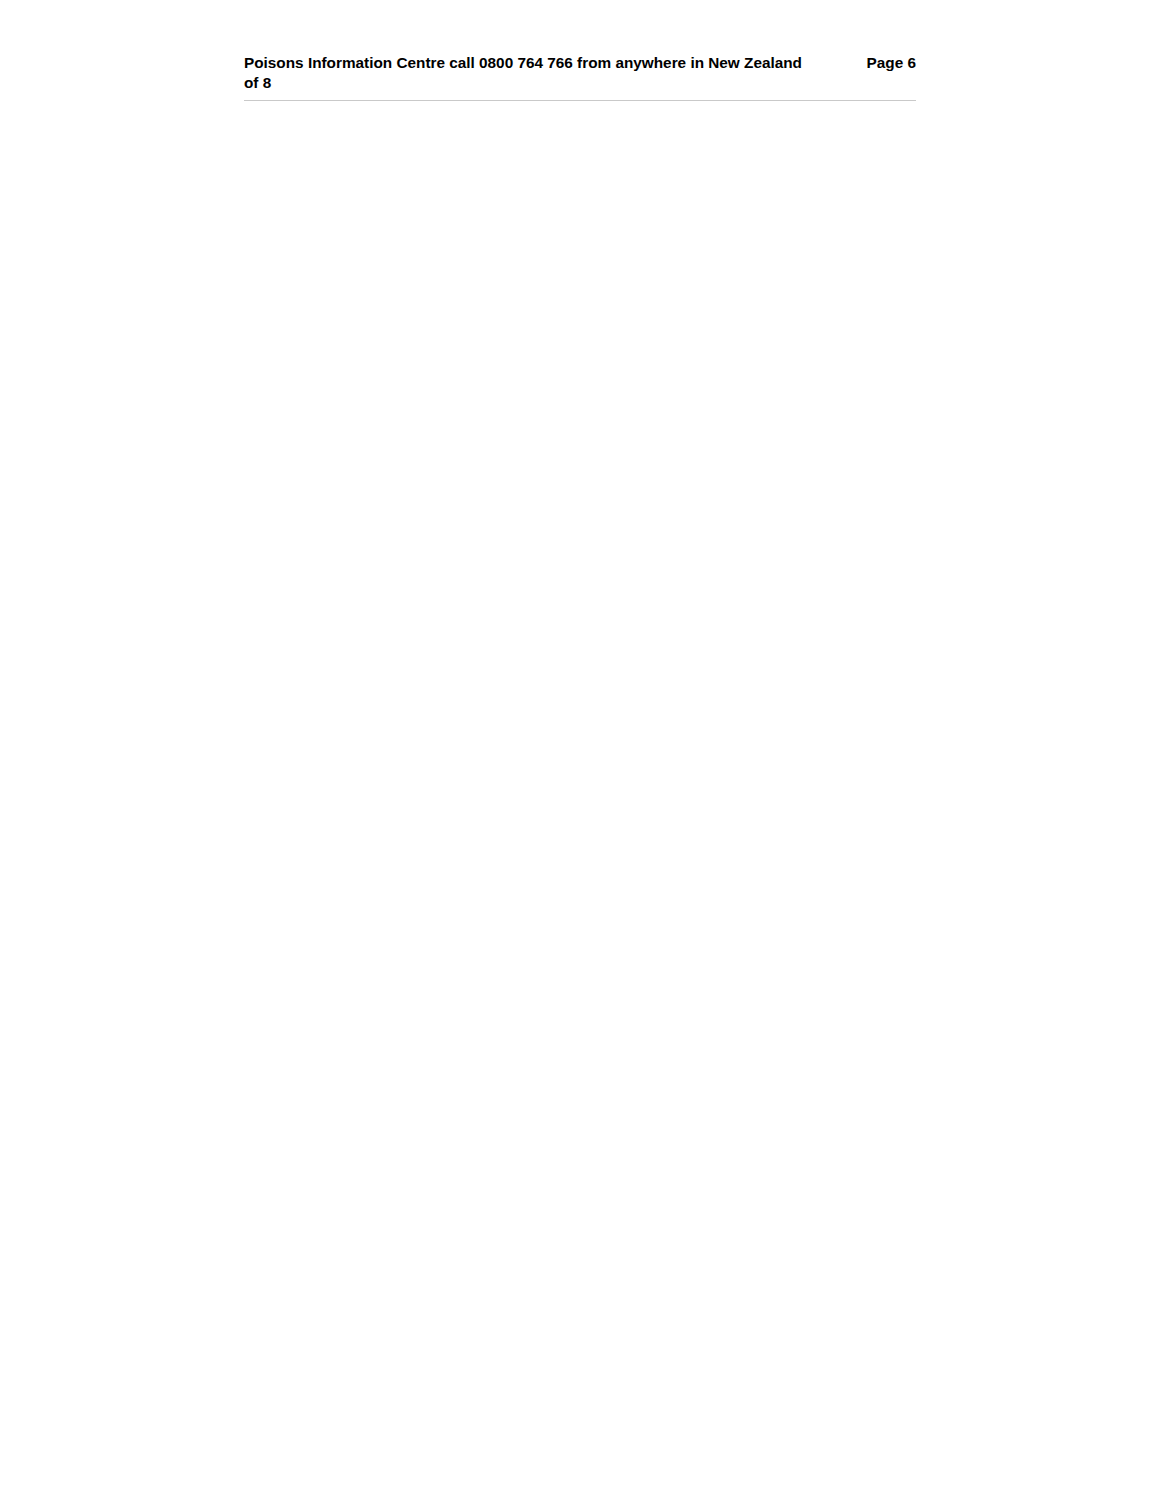Poisons Information Centre call 0800 764 766 from anywhere in New Zealand of 8
Page 6